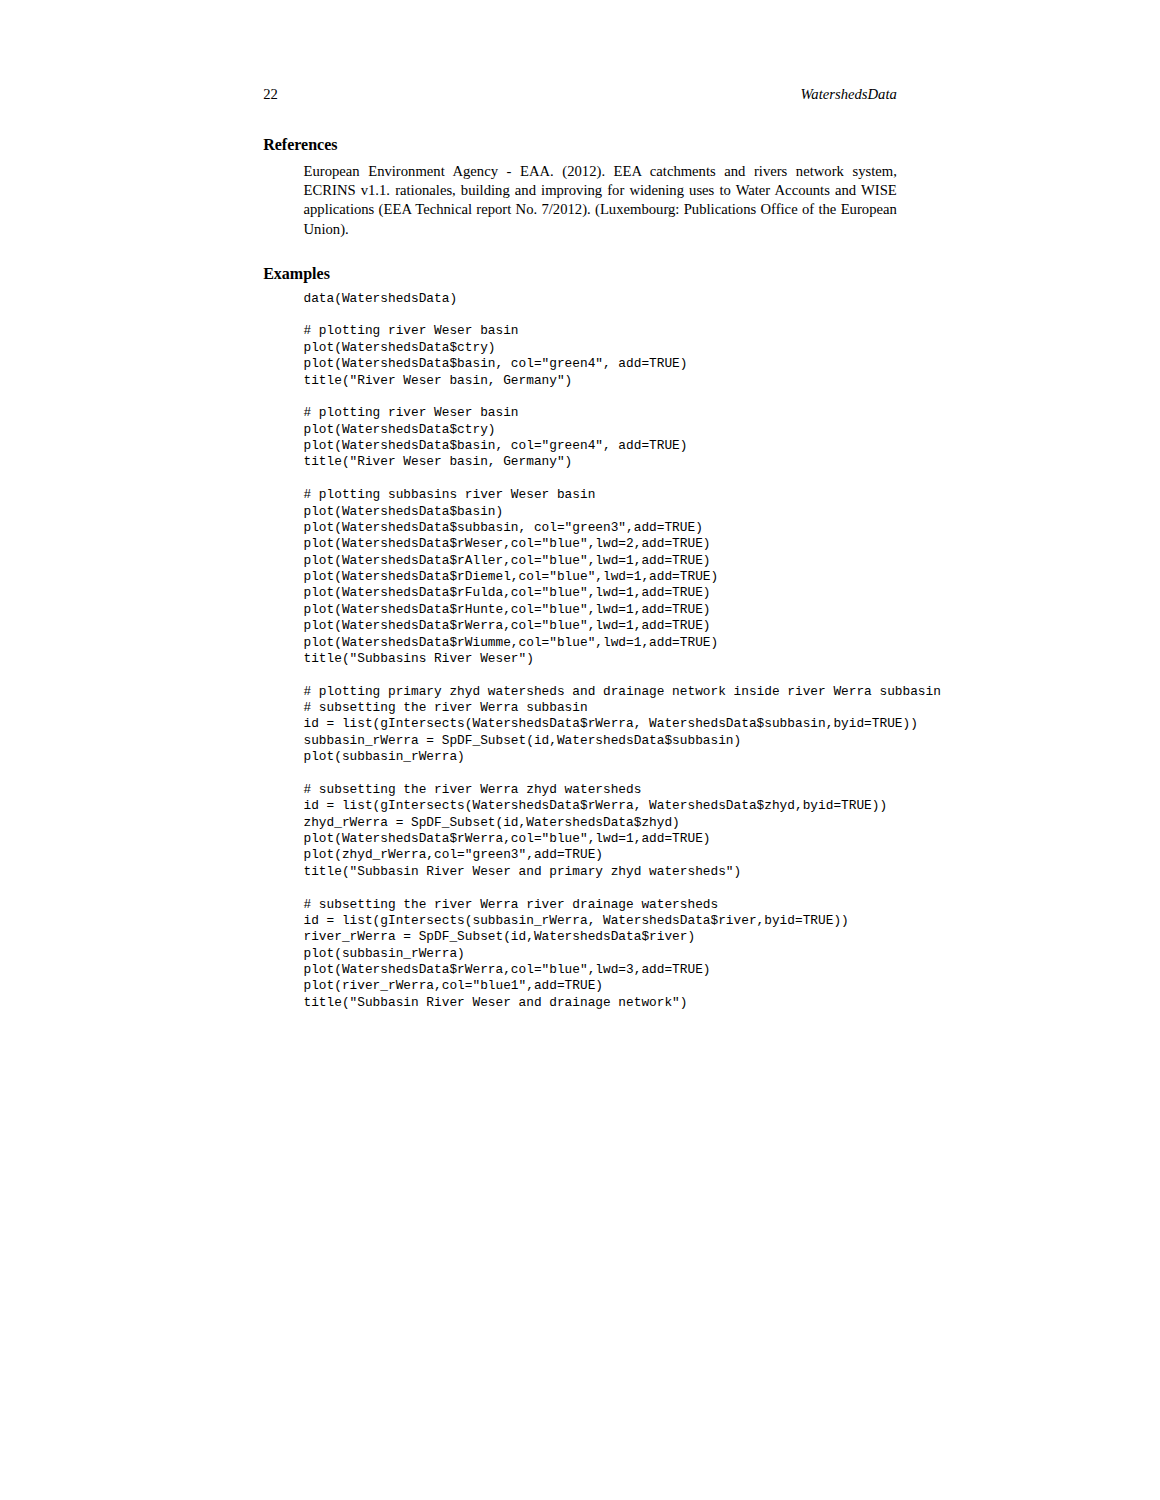22 WatershedsData
References
European Environment Agency - EAA. (2012). EEA catchments and rivers network system, ECRINS v1.1. rationales, building and improving for widening uses to Water Accounts and WISE applications (EEA Technical report No. 7/2012). (Luxembourg: Publications Office of the European Union).
Examples
data(WatershedsData)

# plotting river Weser basin
plot(WatershedsData$ctry)
plot(WatershedsData$basin, col="green4", add=TRUE)
title("River Weser basin, Germany")

# plotting river Weser basin
plot(WatershedsData$ctry)
plot(WatershedsData$basin, col="green4", add=TRUE)
title("River Weser basin, Germany")

# plotting subbasins river Weser basin
plot(WatershedsData$basin)
plot(WatershedsData$subbasin, col="green3",add=TRUE)
plot(WatershedsData$rWeser,col="blue",lwd=2,add=TRUE)
plot(WatershedsData$rAller,col="blue",lwd=1,add=TRUE)
plot(WatershedsData$rDiemel,col="blue",lwd=1,add=TRUE)
plot(WatershedsData$rFulda,col="blue",lwd=1,add=TRUE)
plot(WatershedsData$rHunte,col="blue",lwd=1,add=TRUE)
plot(WatershedsData$rWerra,col="blue",lwd=1,add=TRUE)
plot(WatershedsData$rWiumme,col="blue",lwd=1,add=TRUE)
title("Subbasins River Weser")

# plotting primary zhyd watersheds and drainage network inside river Werra subbasin
# subsetting the river Werra subbasin
id = list(gIntersects(WatershedsData$rWerra, WatershedsData$subbasin,byid=TRUE))
subbasin_rWerra = SpDF_Subset(id,WatershedsData$subbasin)
plot(subbasin_rWerra)

# subsetting the river Werra zhyd watersheds
id = list(gIntersects(WatershedsData$rWerra, WatershedsData$zhyd,byid=TRUE))
zhyd_rWerra = SpDF_Subset(id,WatershedsData$zhyd)
plot(WatershedsData$rWerra,col="blue",lwd=1,add=TRUE)
plot(zhyd_rWerra,col="green3",add=TRUE)
title("Subbasin River Weser and primary zhyd watersheds")

# subsetting the river Werra river drainage watersheds
id = list(gIntersects(subbasin_rWerra, WatershedsData$river,byid=TRUE))
river_rWerra = SpDF_Subset(id,WatershedsData$river)
plot(subbasin_rWerra)
plot(WatershedsData$rWerra,col="blue",lwd=3,add=TRUE)
plot(river_rWerra,col="blue1",add=TRUE)
title("Subbasin River Weser and drainage network")